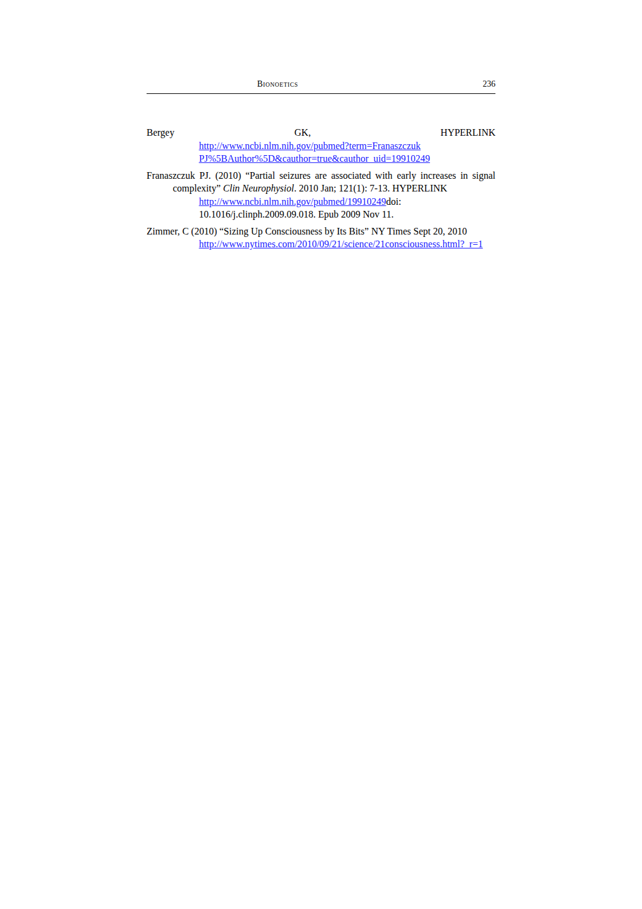Bionoetics 236
Bergey GK, HYPERLINK
http://www.ncbi.nlm.nih.gov/pubmed?term=Franaszczuk PJ%5BAuthor%5D&cauthor=true&cauthor_uid=19910249
Franaszczuk PJ. (2010) “Partial seizures are associated with early increases in signal complexity” Clin Neurophysiol. 2010 Jan; 121(1): 7-13. HYPERLINK http://www.ncbi.nlm.nih.gov/pubmed/19910249 doi: 10.1016/j.clinph.2009.09.018. Epub 2009 Nov 11.
Zimmer, C (2010) “Sizing Up Consciousness by Its Bits” NY Times Sept 20, 2010 http://www.nytimes.com/2010/09/21/science/21consciousness.html?_r=1